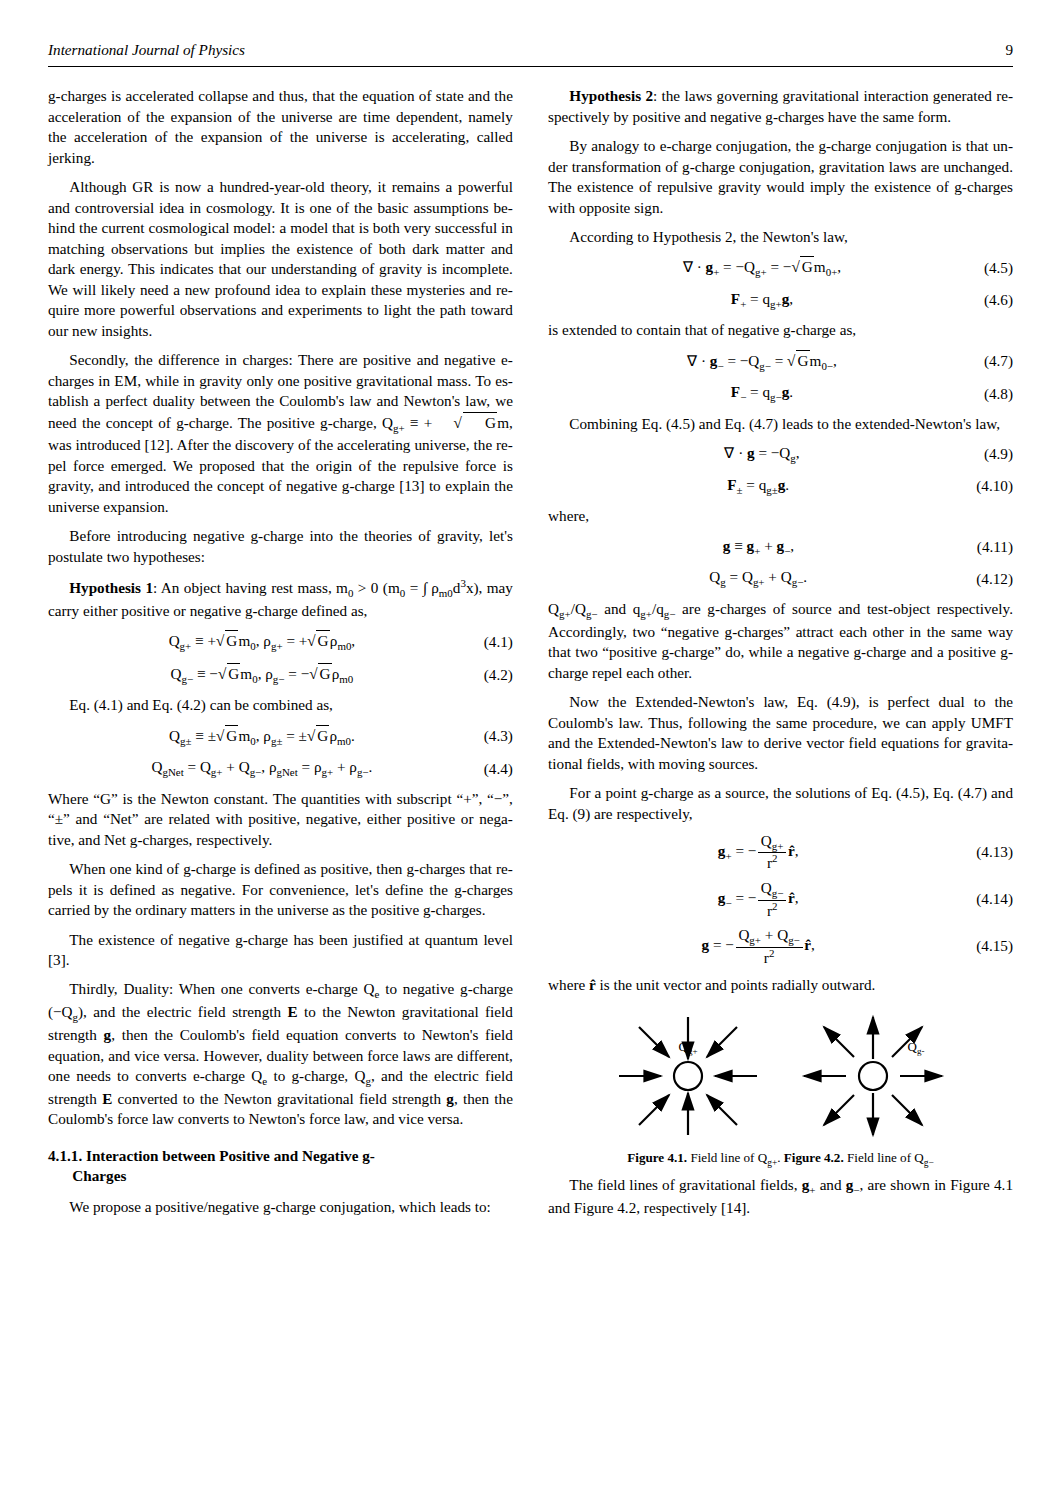International Journal of Physics 9
g-charges is accelerated collapse and thus, that the equation of state and the acceleration of the expansion of the universe are time dependent, namely the acceleration of the expansion of the universe is accelerating, called jerking.
Although GR is now a hundred-year-old theory, it remains a powerful and controversial idea in cosmology. It is one of the basic assumptions behind the current cosmological model: a model that is both very successful in matching observations but implies the existence of both dark matter and dark energy. This indicates that our understanding of gravity is incomplete. We will likely need a new profound idea to explain these mysteries and require more powerful observations and experiments to light the path toward our new insights.
Secondly, the difference in charges: There are positive and negative e-charges in EM, while in gravity only one positive gravitational mass. To establish a perfect duality between the Coulomb's law and Newton's law, we need the concept of g-charge. The positive g-charge, Qg+ ≡ +√Gm, was introduced [12]. After the discovery of the accelerating universe, the repel force emerged. We proposed that the origin of the repulsive force is gravity, and introduced the concept of negative g-charge [13] to explain the universe expansion.
Before introducing negative g-charge into the theories of gravity, let's postulate two hypotheses:
Hypothesis 1: An object having rest mass, m0 > 0 (m0 = ∫ ρm0d3x), may carry either positive or negative g-charge defined as,
Qg+ ≡ +√Gm0, ρg+ = +√Gρm0,
(4.1)
Qg− ≡ −√Gm0, ρg− = −√Gρm0
(4.2)
Eq. (4.1) and Eq. (4.2) can be combined as,
Qg± ≡ ±√Gm0, ρg± = ±√Gρm0.
(4.3)
QgNet = Qg+ + Qg−, ρgNet = ρg+ + ρg−.
(4.4)
Where “G” is the Newton constant. The quantities with subscript “+”, “−”, “±” and “Net” are related with positive, negative, either positive or negative, and Net g-charges, respectively.
When one kind of g-charge is defined as positive, then g-charges that repels it is defined as negative. For convenience, let's define the g-charges carried by the ordinary matters in the universe as the positive g-charges.
The existence of negative g-charge has been justified at quantum level [3].
Thirdly, Duality: When one converts e-charge Qe to negative g-charge (−Qg), and the electric field strength E to the Newton gravitational field strength g, then the Coulomb's field equation converts to Newton's field equation, and vice versa. However, duality between force laws are different, one needs to converts e-charge Qe to g-charge, Qg, and the electric field strength E converted to the Newton gravitational field strength g, then the Coulomb's force law converts to Newton's force law, and vice versa.
4.1.1. Interaction between Positive and Negative g-Charges
We propose a positive/negative g-charge conjugation, which leads to:
Hypothesis 2: the laws governing gravitational interaction generated respectively by positive and negative g-charges have the same form.
By analogy to e-charge conjugation, the g-charge conjugation is that under transformation of g-charge conjugation, gravitation laws are unchanged. The existence of repulsive gravity would imply the existence of g-charges with opposite sign.
According to Hypothesis 2, the Newton's law,
∇ · g+ = −Qg+ = −√Gm0+,
(4.5)
F+ = qg+g,
(4.6)
is extended to contain that of negative g-charge as,
∇ · g− = −Qg− = √Gm0−,
(4.7)
F− = qg−g.
(4.8)
Combining Eq. (4.5) and Eq. (4.7) leads to the extended-Newton's law,
∇ · g = −Qg,
(4.9)
F± = qg±g.
(4.10)
where,
g ≡ g+ + g−,
(4.11)
Qg = Qg+ + Qg−.
(4.12)
Qg+/Qg− and qg+/qg− are g-charges of source and test-object respectively. Accordingly, two “negative g-charges” attract each other in the same way that two “positive g-charge” do, while a negative g-charge and a positive g-charge repel each other.
Now the Extended-Newton's law, Eq. (4.9), is perfect dual to the Coulomb's law. Thus, following the same procedure, we can apply UMFT and the Extended-Newton's law to derive vector field equations for gravitational fields, with moving sources.
For a point g-charge as a source, the solutions of Eq. (4.5), Eq. (4.7) and Eq. (9) are respectively,
g+ = −Qg+r2 r̂,
(4.13)
g− = −Qg−r2 r̂,
(4.14)
g = −Qg+ + Qg−r2 r̂,
(4.15)
where r̂ is the unit vector and points radially outward.
Qg+ Qg-
Figure 4.1. Field line of Qg+. Figure 4.2. Field line of Qg−
The field lines of gravitational fields, g+ and g−, are shown in Figure 4.1 and Figure 4.2, respectively [14].